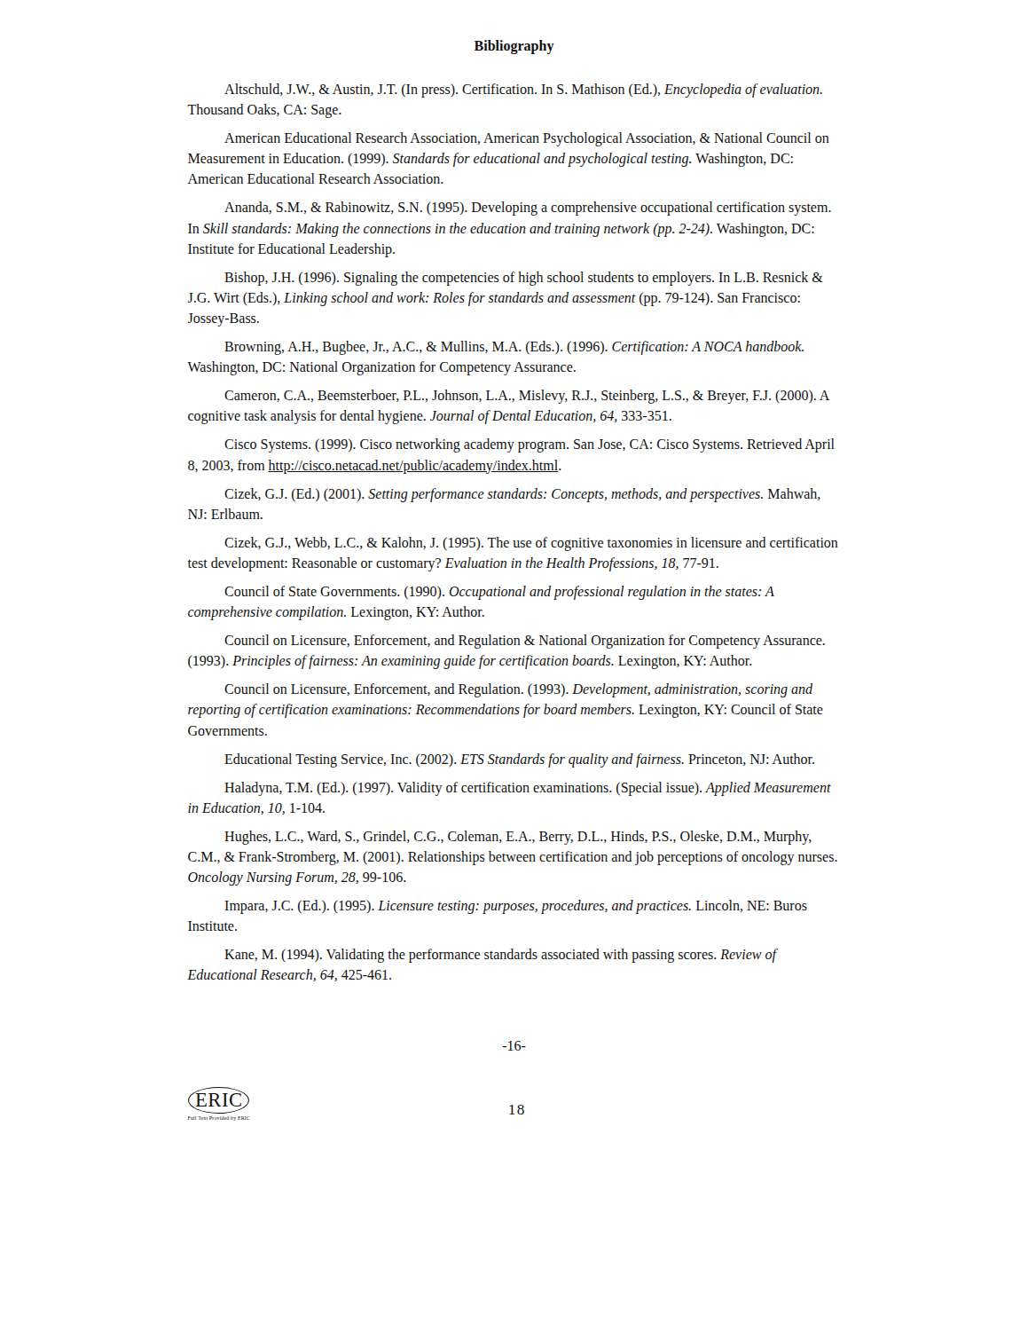Bibliography
Altschuld, J.W., & Austin, J.T. (In press). Certification. In S. Mathison (Ed.), Encyclopedia of evaluation. Thousand Oaks, CA: Sage.
American Educational Research Association, American Psychological Association, & National Council on Measurement in Education. (1999). Standards for educational and psychological testing. Washington, DC: American Educational Research Association.
Ananda, S.M., & Rabinowitz, S.N. (1995). Developing a comprehensive occupational certification system. In Skill standards: Making the connections in the education and training network (pp. 2-24). Washington, DC: Institute for Educational Leadership.
Bishop, J.H. (1996). Signaling the competencies of high school students to employers. In L.B. Resnick & J.G. Wirt (Eds.), Linking school and work: Roles for standards and assessment (pp. 79-124). San Francisco: Jossey-Bass.
Browning, A.H., Bugbee, Jr., A.C., & Mullins, M.A. (Eds.). (1996). Certification: A NOCA handbook. Washington, DC: National Organization for Competency Assurance.
Cameron, C.A., Beemsterboer, P.L., Johnson, L.A., Mislevy, R.J., Steinberg, L.S., & Breyer, F.J. (2000). A cognitive task analysis for dental hygiene. Journal of Dental Education, 64, 333-351.
Cisco Systems. (1999). Cisco networking academy program. San Jose, CA: Cisco Systems. Retrieved April 8, 2003, from http://cisco.netacad.net/public/academy/index.html.
Cizek, G.J. (Ed.) (2001). Setting performance standards: Concepts, methods, and perspectives. Mahwah, NJ: Erlbaum.
Cizek, G.J., Webb, L.C., & Kalohn, J. (1995). The use of cognitive taxonomies in licensure and certification test development: Reasonable or customary? Evaluation in the Health Professions, 18, 77-91.
Council of State Governments. (1990). Occupational and professional regulation in the states: A comprehensive compilation. Lexington, KY: Author.
Council on Licensure, Enforcement, and Regulation & National Organization for Competency Assurance. (1993). Principles of fairness: An examining guide for certification boards. Lexington, KY: Author.
Council on Licensure, Enforcement, and Regulation. (1993). Development, administration, scoring and reporting of certification examinations: Recommendations for board members. Lexington, KY: Council of State Governments.
Educational Testing Service, Inc. (2002). ETS Standards for quality and fairness. Princeton, NJ: Author.
Haladyna, T.M. (Ed.). (1997). Validity of certification examinations. (Special issue). Applied Measurement in Education, 10, 1-104.
Hughes, L.C., Ward, S., Grindel, C.G., Coleman, E.A., Berry, D.L., Hinds, P.S., Oleske, D.M., Murphy, C.M., & Frank-Stromberg, M. (2001). Relationships between certification and job perceptions of oncology nurses. Oncology Nursing Forum, 28, 99-106.
Impara, J.C. (Ed.). (1995). Licensure testing: purposes, procedures, and practices. Lincoln, NE: Buros Institute.
Kane, M. (1994). Validating the performance standards associated with passing scores. Review of Educational Research, 64, 425-461.
-16-
ERIC
Full Text Provided by ERIC
18